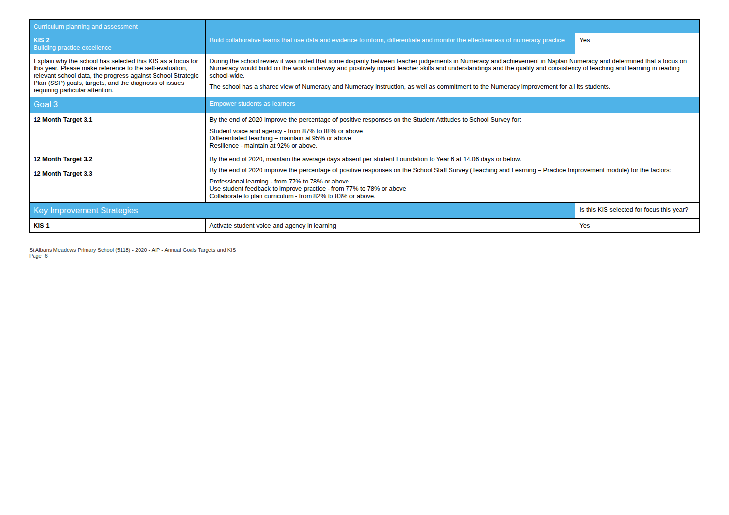| Curriculum planning and assessment | | |
| KIS 2 Building practice excellence | Build collaborative teams that use data and evidence to inform, differentiate and monitor the effectiveness of numeracy practice | Yes |
| Explain why the school has selected this KIS as a focus for this year. Please make reference to the self-evaluation, relevant school data, the progress against School Strategic Plan (SSP) goals, targets, and the diagnosis of issues requiring particular attention. | During the school review it was noted that some disparity between teacher judgements in Numeracy and achievement in Naplan Numeracy and determined that a focus on Numeracy would build on the work underway and positively impact teacher skills and understandings and the quality and consistency of teaching and learning in reading school-wide. The school has a shared view of Numeracy and Numeracy instruction, as well as commitment to the Numeracy improvement for all its students. |
| Goal 3 | Empower students as learners |
| 12 Month Target 3.1 | By the end of 2020 improve the percentage of positive responses on the Student Attitudes to School Survey for: Student voice and agency - from 87% to 88% or above Differentiated teaching – maintain at 95% or above Resilience - maintain at 92% or above. |
| 12 Month Target 3.2 12 Month Target 3.3 | By the end of 2020, maintain the average days absent per student Foundation to Year 6 at 14.06 days or below. By the end of 2020 improve the percentage of positive responses on the School Staff Survey (Teaching and Learning – Practice Improvement module) for the factors: Professional learning - from 77% to 78% or above Use student feedback to improve practice - from 77% to 78% or above Collaborate to plan curriculum - from 82% to 83% or above. |
| Key Improvement Strategies | Is this KIS selected for focus this year? |
| KIS 1 | Activate student voice and agency in learning | Yes |
St Albans Meadows Primary School (5118) - 2020 - AIP - Annual Goals Targets and KIS
Page 6